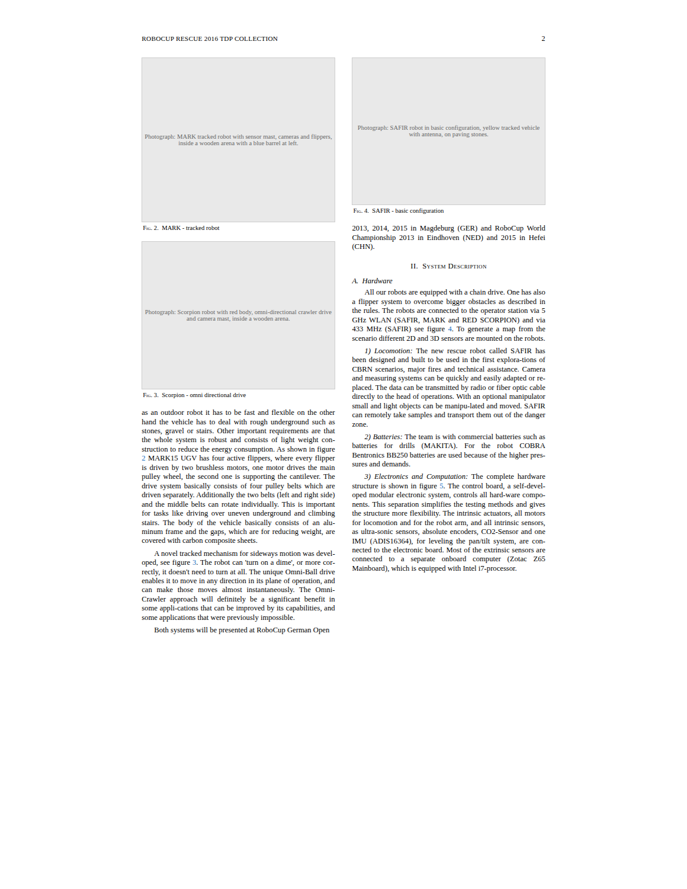RoboCup Rescue 2016 TDP Collection 2
Photograph: MARK tracked robot with sensor mast, cameras and flippers, inside a wooden arena with a blue barrel at left.
Fig. 2. MARK - tracked robot
Photograph: Scorpion robot with red body, omni-directional crawler drive and camera mast, inside a wooden arena.
Fig. 3. Scorpion - omni directional drive
as an outdoor robot it has to be fast and flexible on the other hand the vehicle has to deal with rough underground such as stones, gravel or stairs. Other important requirements are that the whole system is robust and consists of light weight construction to reduce the energy consumption. As shown in figure 2 MARK15 UGV has four active flippers, where every flipper is driven by two brushless motors, one motor drives the main pulley wheel, the second one is supporting the cantilever. The drive system basically consists of four pulley belts which are driven separately. Additionally the two belts (left and right side) and the middle belts can rotate individually. This is important for tasks like driving over uneven underground and climbing stairs. The body of the vehicle basically consists of an aluminum frame and the gaps, which are for reducing weight, are covered with carbon composite sheets.
A novel tracked mechanism for sideways motion was developed, see figure 3. The robot can 'turn on a dime', or more correctly, it doesn't need to turn at all. The unique Omni-Ball drive enables it to move in any direction in its plane of operation, and can make those moves almost instantaneously. The Omni-Crawler approach will definitely be a significant benefit in some appli-cations that can be improved by its capabilities, and some applications that were previously impossible.
Both systems will be presented at RoboCup German Open
Photograph: SAFIR robot in basic configuration, yellow tracked vehicle with antenna, on paving stones.
Fig. 4. SAFIR - basic configuration
2013, 2014, 2015 in Magdeburg (GER) and RoboCup World Championship 2013 in Eindhoven (NED) and 2015 in Hefei (CHN).
II. System Description
A. Hardware
All our robots are equipped with a chain drive. One has also a flipper system to overcome bigger obstacles as described in the rules. The robots are connected to the operator station via 5 GHz WLAN (SAFIR, MARK and RED SCORPION) and via 433 MHz (SAFIR) see figure 4. To generate a map from the scenario different 2D and 3D sensors are mounted on the robots.
1) Locomotion: The new rescue robot called SAFIR has been designed and built to be used in the first explora-tions of CBRN scenarios, major fires and technical assistance. Camera and measuring systems can be quickly and easily adapted or replaced. The data can be transmitted by radio or fiber optic cable directly to the head of operations. With an optional manipulator small and light objects can be manipu-lated and moved. SAFIR can remotely take samples and transport them out of the danger zone.
2) Batteries: The team is with commercial batteries such as batteries for drills (MAKITA). For the robot COBRA Bentronics BB250 batteries are used because of the higher pressures and demands.
3) Electronics and Computation: The complete hardware structure is shown in figure 5. The control board, a self-developed modular electronic system, controls all hard-ware components. This separation simplifies the testing methods and gives the structure more flexibility. The intrinsic actuators, all motors for locomotion and for the robot arm, and all intrinsic sensors, as ultra-sonic sensors, absolute encoders, CO2-Sensor and one IMU (ADIS16364), for leveling the pan/tilt system, are connected to the electronic board. Most of the extrinsic sensors are connected to a separate onboard computer (Zotac Z65 Mainboard), which is equipped with Intel i7-processor.